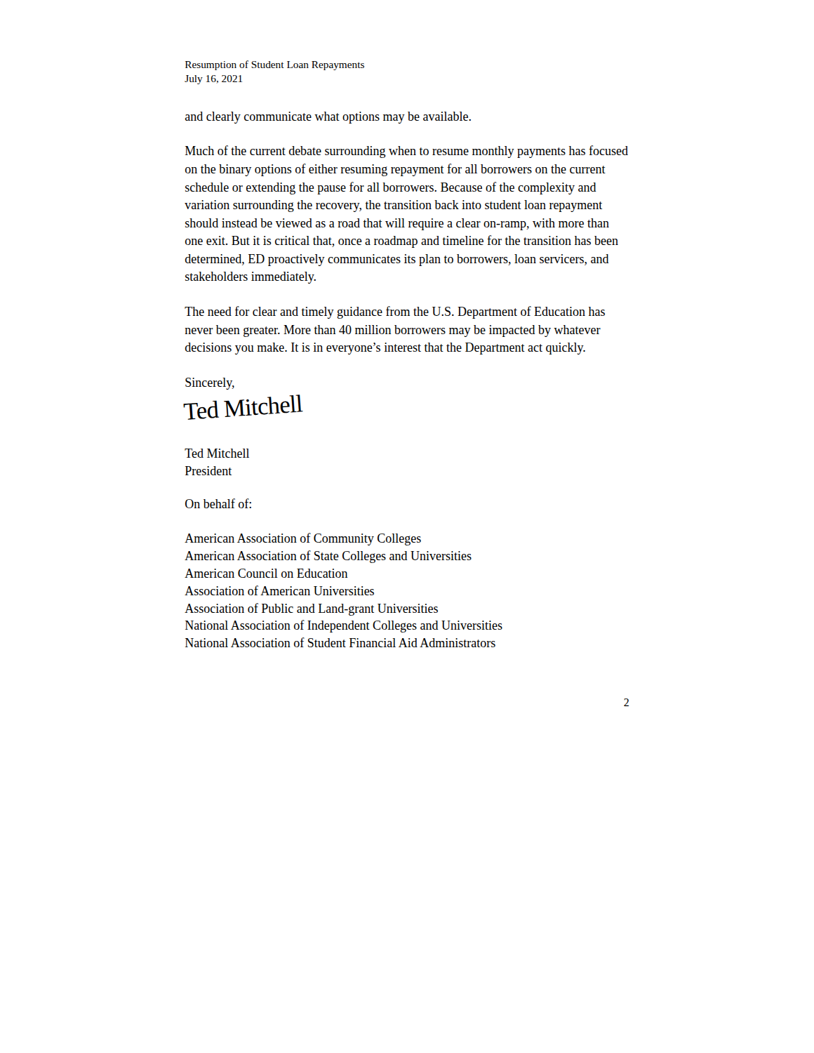Resumption of Student Loan Repayments July 16, 2021
and clearly communicate what options may be available.
Much of the current debate surrounding when to resume monthly payments has focused on the binary options of either resuming repayment for all borrowers on the current schedule or extending the pause for all borrowers. Because of the complexity and variation surrounding the recovery, the transition back into student loan repayment should instead be viewed as a road that will require a clear on-ramp, with more than one exit. But it is critical that, once a roadmap and timeline for the transition has been determined, ED proactively communicates its plan to borrowers, loan servicers, and stakeholders immediately.
The need for clear and timely guidance from the U.S. Department of Education has never been greater. More than 40 million borrowers may be impacted by whatever decisions you make. It is in everyone’s interest that the Department act quickly.
Sincerely,
Ted Mitchell
Ted Mitchell President
On behalf of:
American Association of Community Colleges
American Association of State Colleges and Universities
American Council on Education
Association of American Universities
Association of Public and Land-grant Universities
National Association of Independent Colleges and Universities
National Association of Student Financial Aid Administrators
2